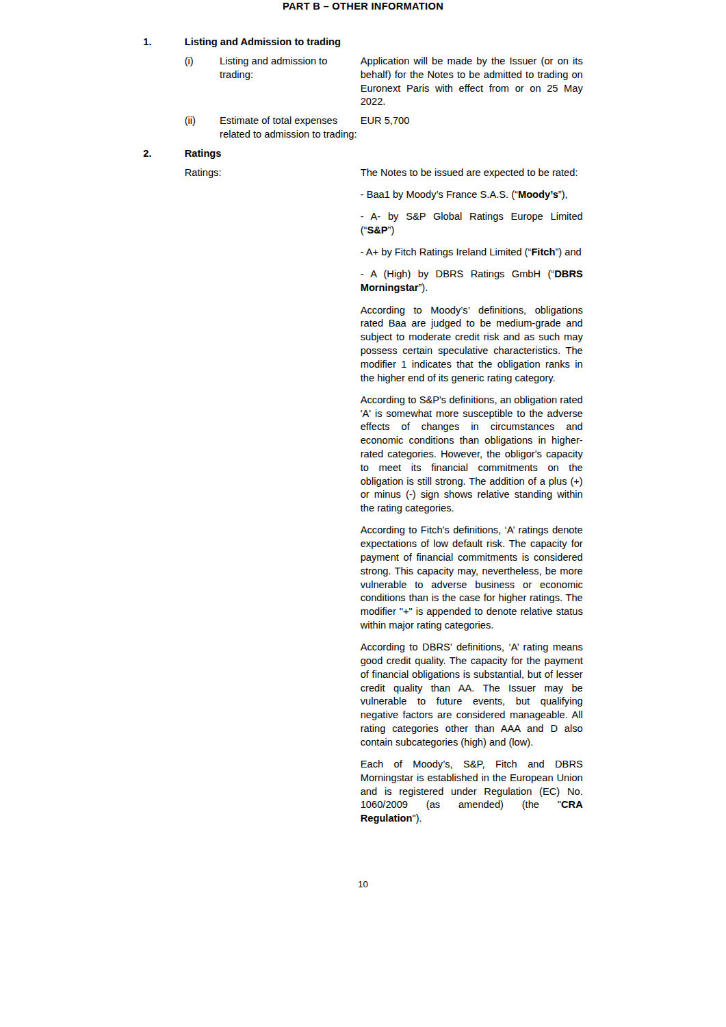PART B – OTHER INFORMATION
| 1. | Listing and Admission to trading |
| | (i) | Listing and admission to trading: | Application will be made by the Issuer (or on its behalf) for the Notes to be admitted to trading on Euronext Paris with effect from or on 25 May 2022. |
| | (ii) | Estimate of total expenses related to admission to trading: | EUR 5,700 |
| 2. | Ratings |
| | Ratings: | The Notes to be issued are expected to be rated: - Baa1 by Moody’s France S.A.S. (“ Moody’s ”), - A- by S&P Global Ratings Europe Limited (“ S&P ”) - A+ by Fitch Ratings Ireland Limited (“ Fitch ”) and - A (High) by DBRS Ratings GmbH (“ DBRS Morningstar ”). According to Moody’s’ definitions, obligations rated Baa are judged to be medium-grade and subject to moderate credit risk and as such may possess certain speculative characteristics. The modifier 1 indicates that the obligation ranks in the higher end of its generic rating category. According to S&P's definitions, an obligation rated 'A' is somewhat more susceptible to the adverse effects of changes in circumstances and economic conditions than obligations in higher-rated categories. However, the obligor's capacity to meet its financial commitments on the obligation is still strong. The addition of a plus (+) or minus (-) sign shows relative standing within the rating categories. According to Fitch’s definitions, ‘A’ ratings denote expectations of low default risk. The capacity for payment of financial commitments is considered strong. This capacity may, nevertheless, be more vulnerable to adverse business or economic conditions than is the case for higher ratings. The modifier "+" is appended to denote relative status within major rating categories. According to DBRS’ definitions, ‘A’ rating means good credit quality. The capacity for the payment of financial obligations is substantial, but of lesser credit quality than AA. The Issuer may be vulnerable to future events, but qualifying negative factors are considered manageable. All rating categories other than AAA and D also contain subcategories (high) and (low). Each of Moody’s, S&P, Fitch and DBRS Morningstar is established in the European Union and is registered under Regulation (EC) No. 1060/2009 (as amended) (the " CRA Regulation "). |
10